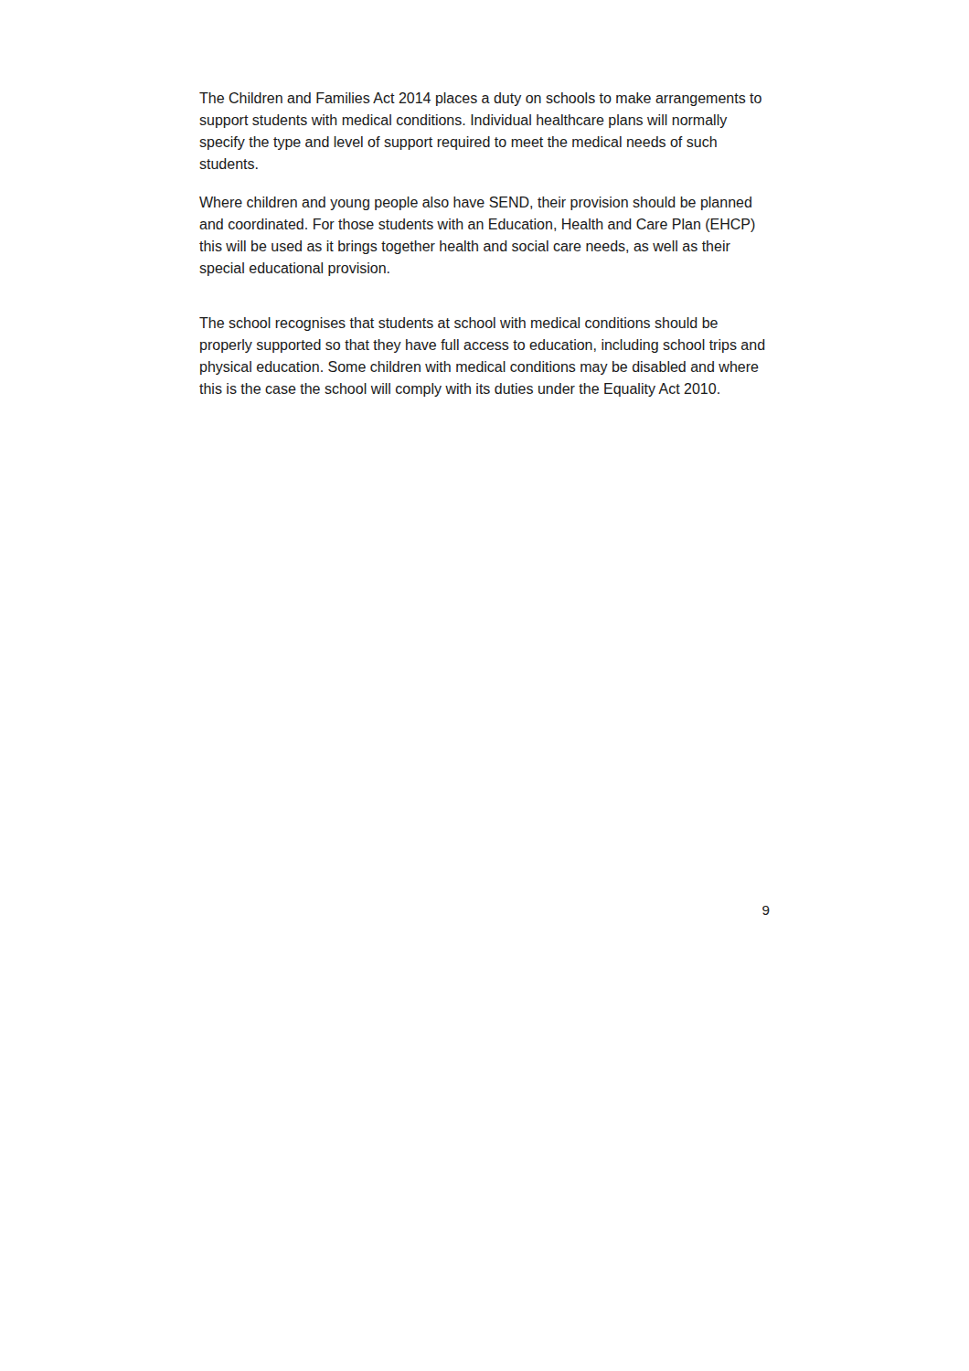The Children and Families Act 2014 places a duty on schools to make arrangements to support students with medical conditions. Individual healthcare plans will normally specify the type and level of support required to meet the medical needs of such students.
Where children and young people also have SEND, their provision should be planned and coordinated. For those students with an Education, Health and Care Plan (EHCP) this will be used as it brings together health and social care needs, as well as their special educational provision.
The school recognises that students at school with medical conditions should be properly supported so that they have full access to education, including school trips and physical education. Some children with medical conditions may be disabled and where this is the case the school will comply with its duties under the Equality Act 2010.
9